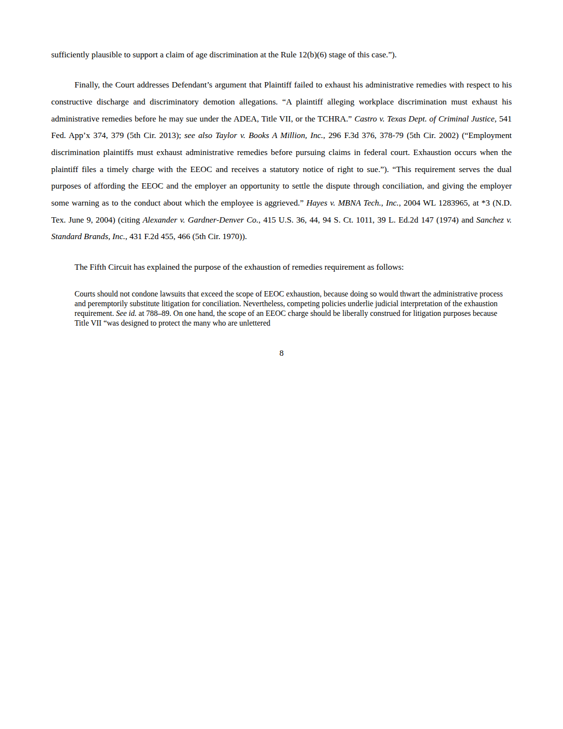sufficiently plausible to support a claim of age discrimination at the Rule 12(b)(6) stage of this case.”).
Finally, the Court addresses Defendant’s argument that Plaintiff failed to exhaust his administrative remedies with respect to his constructive discharge and discriminatory demotion allegations. “A plaintiff alleging workplace discrimination must exhaust his administrative remedies before he may sue under the ADEA, Title VII, or the TCHRA.” Castro v. Texas Dept. of Criminal Justice, 541 Fed. App’x 374, 379 (5th Cir. 2013); see also Taylor v. Books A Million, Inc., 296 F.3d 376, 378-79 (5th Cir. 2002) (“Employment discrimination plaintiffs must exhaust administrative remedies before pursuing claims in federal court. Exhaustion occurs when the plaintiff files a timely charge with the EEOC and receives a statutory notice of right to sue.”). “This requirement serves the dual purposes of affording the EEOC and the employer an opportunity to settle the dispute through conciliation, and giving the employer some warning as to the conduct about which the employee is aggrieved.” Hayes v. MBNA Tech., Inc., 2004 WL 1283965, at *3 (N.D. Tex. June 9, 2004) (citing Alexander v. Gardner-Denver Co., 415 U.S. 36, 44, 94 S. Ct. 1011, 39 L. Ed.2d 147 (1974) and Sanchez v. Standard Brands, Inc., 431 F.2d 455, 466 (5th Cir. 1970)).
The Fifth Circuit has explained the purpose of the exhaustion of remedies requirement as follows:
Courts should not condone lawsuits that exceed the scope of EEOC exhaustion, because doing so would thwart the administrative process and peremptorily substitute litigation for conciliation. Nevertheless, competing policies underlie judicial interpretation of the exhaustion requirement. See id. at 788–89. On one hand, the scope of an EEOC charge should be liberally construed for litigation purposes because Title VII “was designed to protect the many who are unlettered
8